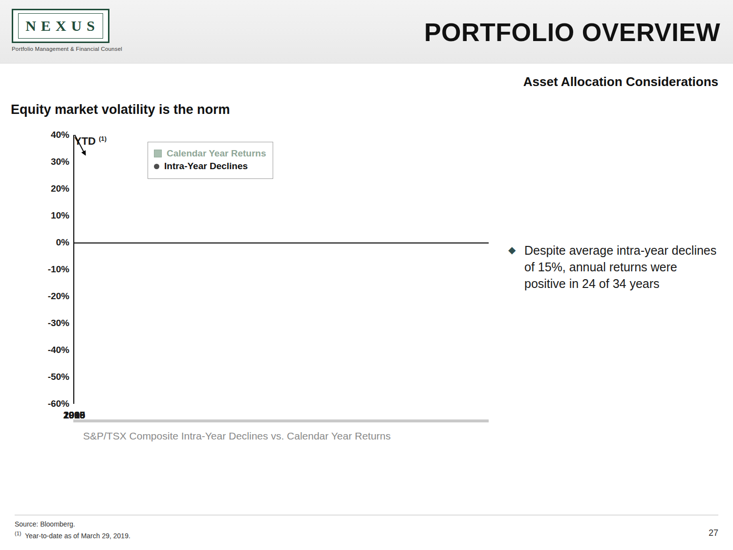NEXUS
Portfolio Management & Financial Counsel
PORTFOLIO OVERVIEW
Asset Allocation Considerations
Equity market volatility is the norm
40%
30%
20%
10%
0%
-10%
-20%
-30%
-40%
-50%
-60%
Calendar Year Returns
Intra-Year Declines
1985
1990
1995
2000
2005
2010
2015
2019
YTD (1)
S&P/TSX Composite Intra-Year Declines vs. Calendar Year Returns
◆ Despite average intra-year declines of 15%, annual returns were positive in 24 of 34 years
Source: Bloomberg.
(1) Year-to-date as of March 29, 2019.
27